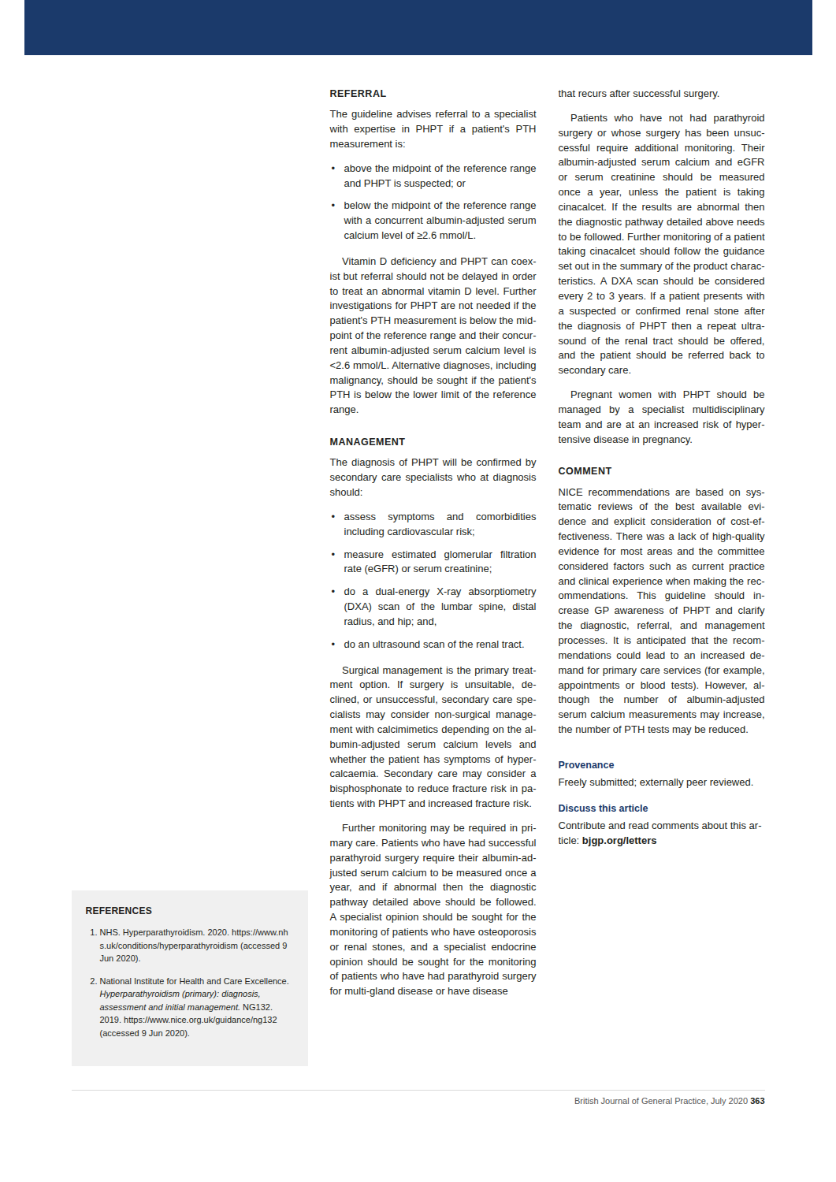References
NHS. Hyperparathyroidism. 2020. https://www.nhs.uk/conditions/hyperparathyroidism (accessed 9 Jun 2020).
National Institute for Health and Care Excellence. Hyperparathyroidism (primary): diagnosis, assessment and initial management. NG132. 2019. https://www.nice.org.uk/guidance/ng132 (accessed 9 Jun 2020).
Referral
The guideline advises referral to a specialist with expertise in PHPT if a patient's PTH measurement is:
above the midpoint of the reference range and PHPT is suspected; or
below the midpoint of the reference range with a concurrent albumin-adjusted serum calcium level of ≥2.6 mmol/L.
Vitamin D deficiency and PHPT can coexist but referral should not be delayed in order to treat an abnormal vitamin D level. Further investigations for PHPT are not needed if the patient's PTH measurement is below the midpoint of the reference range and their concurrent albumin-adjusted serum calcium level is <2.6 mmol/L. Alternative diagnoses, including malignancy, should be sought if the patient's PTH is below the lower limit of the reference range.
Management
The diagnosis of PHPT will be confirmed by secondary care specialists who at diagnosis should:
assess symptoms and comorbidities including cardiovascular risk;
measure estimated glomerular filtration rate (eGFR) or serum creatinine;
do a dual-energy X-ray absorptiometry (DXA) scan of the lumbar spine, distal radius, and hip; and,
do an ultrasound scan of the renal tract.
Surgical management is the primary treatment option. If surgery is unsuitable, declined, or unsuccessful, secondary care specialists may consider non-surgical management with calcimimetics depending on the albumin-adjusted serum calcium levels and whether the patient has symptoms of hypercalcaemia. Secondary care may consider a bisphosphonate to reduce fracture risk in patients with PHPT and increased fracture risk.
Further monitoring may be required in primary care. Patients who have had successful parathyroid surgery require their albumin-adjusted serum calcium to be measured once a year, and if abnormal then the diagnostic pathway detailed above should be followed. A specialist opinion should be sought for the monitoring of patients who have osteoporosis or renal stones, and a specialist endocrine opinion should be sought for the monitoring of patients who have had parathyroid surgery for multi-gland disease or have disease
that recurs after successful surgery.
Patients who have not had parathyroid surgery or whose surgery has been unsuccessful require additional monitoring. Their albumin-adjusted serum calcium and eGFR or serum creatinine should be measured once a year, unless the patient is taking cinacalcet. If the results are abnormal then the diagnostic pathway detailed above needs to be followed. Further monitoring of a patient taking cinacalcet should follow the guidance set out in the summary of the product characteristics. A DXA scan should be considered every 2 to 3 years. If a patient presents with a suspected or confirmed renal stone after the diagnosis of PHPT then a repeat ultrasound of the renal tract should be offered, and the patient should be referred back to secondary care.
Pregnant women with PHPT should be managed by a specialist multidisciplinary team and are at an increased risk of hypertensive disease in pregnancy.
Comment
NICE recommendations are based on systematic reviews of the best available evidence and explicit consideration of cost-effectiveness. There was a lack of high-quality evidence for most areas and the committee considered factors such as current practice and clinical experience when making the recommendations. This guideline should increase GP awareness of PHPT and clarify the diagnostic, referral, and management processes. It is anticipated that the recommendations could lead to an increased demand for primary care services (for example, appointments or blood tests). However, although the number of albumin-adjusted serum calcium measurements may increase, the number of PTH tests may be reduced.
Provenance
Freely submitted; externally peer reviewed.
Discuss this article
Contribute and read comments about this article: bjgp.org/letters
British Journal of General Practice, July 2020 363